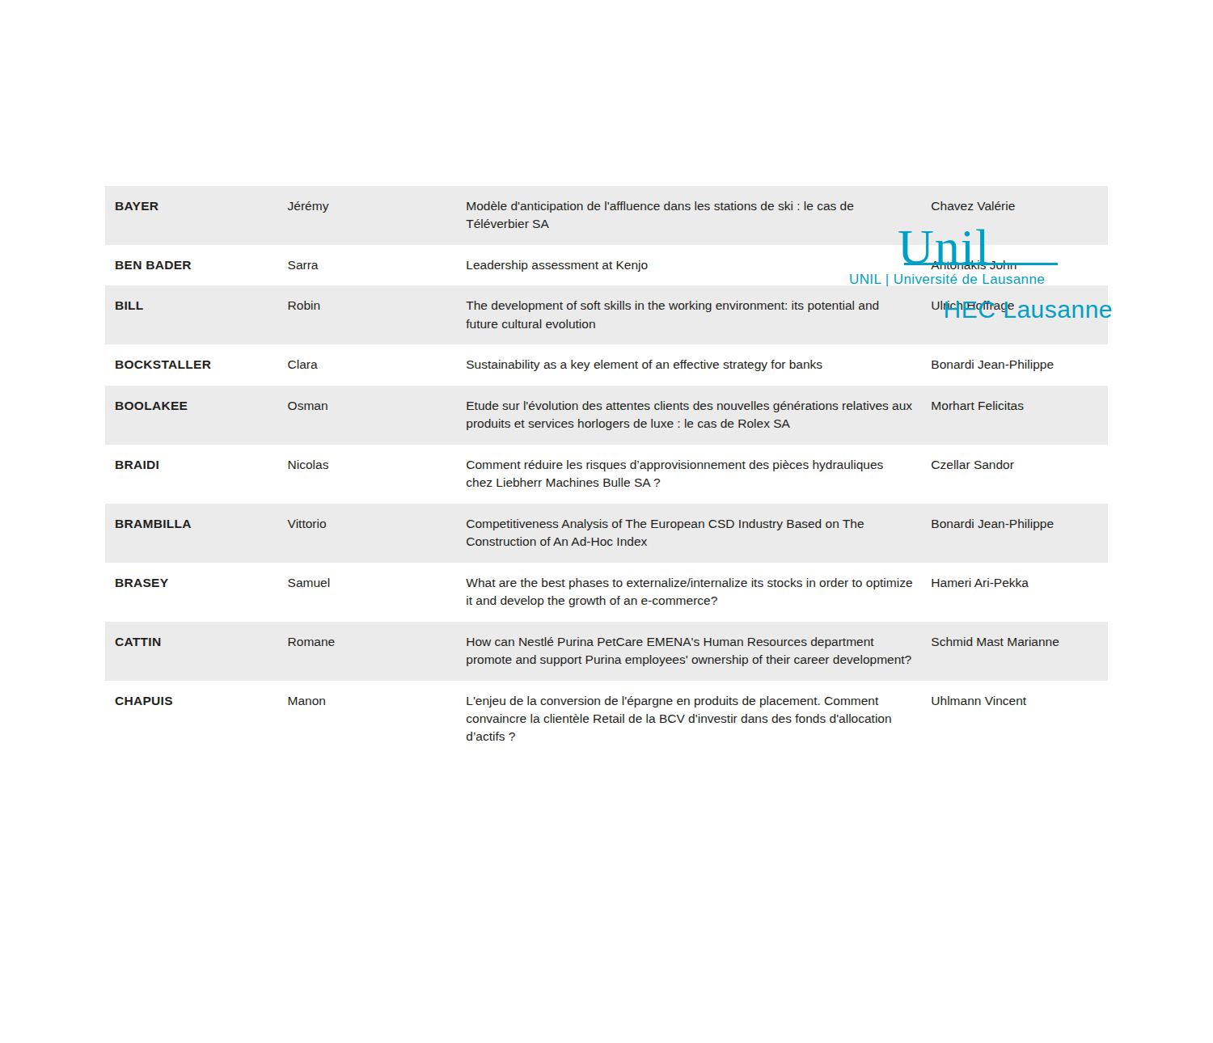Unil
UNIL | Université de Lausanne
HEC Lausanne
| BAYER | Jérémy | Modèle d'anticipation de l'affluence dans les stations de ski : le cas de Téléverbier SA | Chavez Valérie |
| BEN BADER | Sarra | Leadership assessment at Kenjo | Antonakis John |
| BILL | Robin | The development of soft skills in the working environment: its potential and future cultural evolution | Ulrich Hoffrage |
| BOCKSTALLER | Clara | Sustainability as a key element of an effective strategy for banks | Bonardi Jean-Philippe |
| BOOLAKEE | Osman | Etude sur l'évolution des attentes clients des nouvelles générations relatives aux produits et services horlogers de luxe : le cas de Rolex SA | Morhart Felicitas |
| BRAIDI | Nicolas | Comment réduire les risques d’approvisionnement des pièces hydrauliques chez Liebherr Machines Bulle SA ? | Czellar Sandor |
| BRAMBILLA | Vittorio | Competitiveness Analysis of The European CSD Industry Based on The Construction of An Ad-Hoc Index | Bonardi Jean-Philippe |
| BRASEY | Samuel | What are the best phases to externalize/internalize its stocks in order to optimize it and develop the growth of an e-commerce? | Hameri Ari-Pekka |
| CATTIN | Romane | How can Nestlé Purina PetCare EMENA's Human Resources department promote and support Purina employees' ownership of their career development? | Schmid Mast Marianne |
| CHAPUIS | Manon | L'enjeu de la conversion de l'épargne en produits de placement. Comment convaincre la clientèle Retail de la BCV d'investir dans des fonds d'allocation d’actifs ? | Uhlmann Vincent |